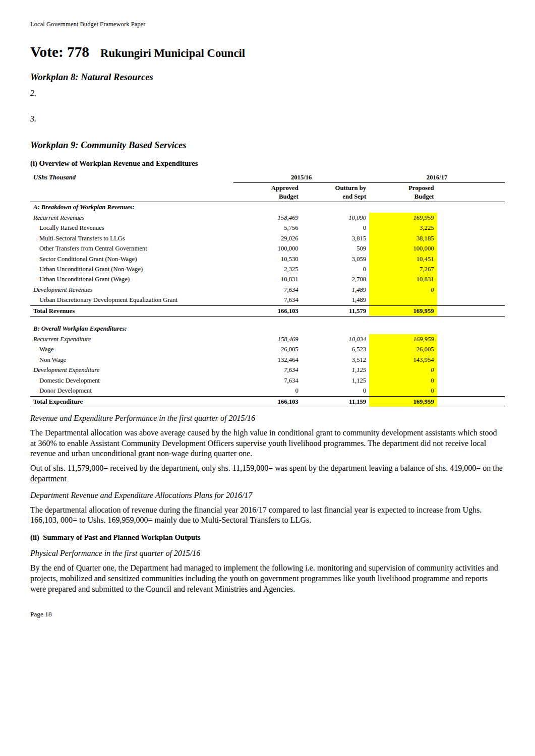Local Government Budget Framework Paper
Vote: 778 Rukungiri Municipal Council
Workplan 8: Natural Resources
2.
3.
Workplan 9: Community Based Services
(i) Overview of Workplan Revenue and Expenditures
| UShs Thousand | 2015/16 | 2016/17 |
| --- | --- | --- |
| | Approved Budget | Outturn by end Sept | Proposed Budget | |
| A: Breakdown of Workplan Revenues: |
| Recurrent Revenues | 158,469 | 10,090 | 169,959 | |
| Locally Raised Revenues | 5,756 | 0 | 3,225 | |
| Multi-Sectoral Transfers to LLGs | 29,026 | 3,815 | 38,185 | |
| Other Transfers from Central Government | 100,000 | 509 | 100,000 | |
| Sector Conditional Grant (Non-Wage) | 10,530 | 3,059 | 10,451 | |
| Urban Unconditional Grant (Non-Wage) | 2,325 | 0 | 7,267 | |
| Urban Unconditional Grant (Wage) | 10,831 | 2,708 | 10,831 | |
| Development Revenues | 7,634 | 1,489 | 0 | |
| Urban Discretionary Development Equalization Grant | 7,634 | 1,489 | | |
| Total Revenues | 166,103 | 11,579 | 169,959 | |
| B: Overall Workplan Expenditures: |
| Recurrent Expenditure | 158,469 | 10,034 | 169,959 | |
| Wage | 26,005 | 6,523 | 26,005 | |
| Non Wage | 132,464 | 3,512 | 143,954 | |
| Development Expenditure | 7,634 | 1,125 | 0 | |
| Domestic Development | 7,634 | 1,125 | 0 | |
| Donor Development | 0 | 0 | 0 | |
| Total Expenditure | 166,103 | 11,159 | 169,959 | |
Revenue and Expenditure Performance in the first quarter of 2015/16
The Departmental allocation was above average caused by the high value in conditional grant to community development assistants which stood at 360% to enable Assistant Community Development Officers supervise youth livelihood programmes. The department did not receive local revenue and urban unconditional grant non-wage during quarter one.
Out of shs. 11,579,000= received by the department, only shs. 11,159,000= was spent by the department leaving a balance of shs. 419,000= on the department
Department Revenue and Expenditure Allocations Plans for 2016/17
The departmental allocation of revenue during the financial year 2016/17 compared to last financial year is expected to increase from Ughs. 166,103, 000= to Ushs. 169,959,000= mainly due to Multi-Sectoral Transfers to LLGs.
(ii) Summary of Past and Planned Workplan Outputs
Physical Performance in the first quarter of 2015/16
By the end of Quarter one, the Department had managed to implement the following i.e. monitoring and supervision of community activities and projects, mobilized and sensitized communities including the youth on government programmes like youth livelihood programme and reports were prepared and submitted to the Council and relevant Ministries and Agencies.
Page 18